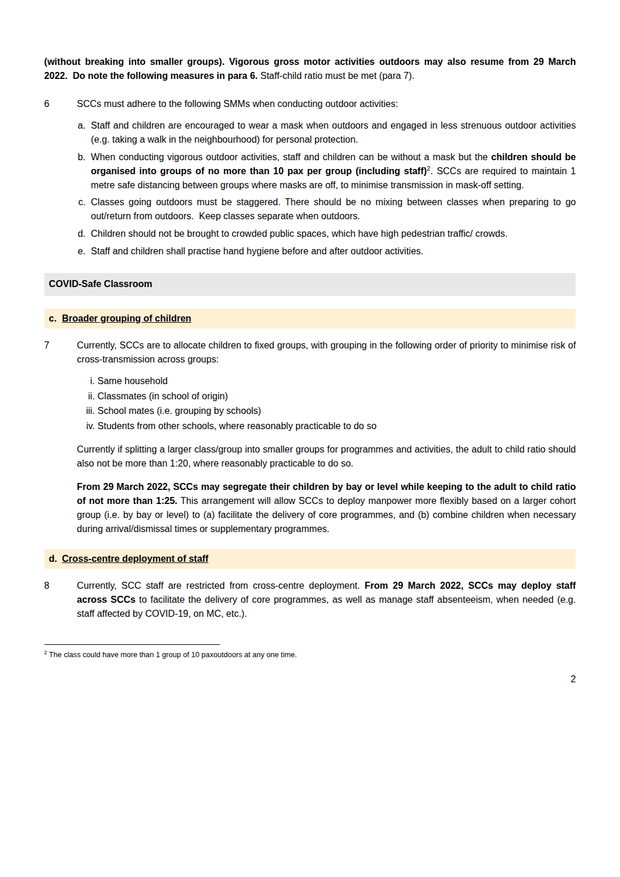(without breaking into smaller groups). Vigorous gross motor activities outdoors may also resume from 29 March 2022. Do note the following measures in para 6. Staff-child ratio must be met (para 7).
6
SCCs must adhere to the following SMMs when conducting outdoor activities:
Staff and children are encouraged to wear a mask when outdoors and engaged in less strenuous outdoor activities (e.g. taking a walk in the neighbourhood) for personal protection.
When conducting vigorous outdoor activities, staff and children can be without a mask but the children should be organised into groups of no more than 10 pax per group (including staff)2. SCCs are required to maintain 1 metre safe distancing between groups where masks are off, to minimise transmission in mask-off setting.
Classes going outdoors must be staggered. There should be no mixing between classes when preparing to go out/return from outdoors. Keep classes separate when outdoors.
Children should not be brought to crowded public spaces, which have high pedestrian traffic/ crowds.
Staff and children shall practise hand hygiene before and after outdoor activities.
COVID-Safe Classroom
c. Broader grouping of children
7
Currently, SCCs are to allocate children to fixed groups, with grouping in the following order of priority to minimise risk of cross-transmission across groups:
Same household
Classmates (in school of origin)
School mates (i.e. grouping by schools)
Students from other schools, where reasonably practicable to do so
Currently if splitting a larger class/group into smaller groups for programmes and activities, the adult to child ratio should also not be more than 1:20, where reasonably practicable to do so.
From 29 March 2022, SCCs may segregate their children by bay or level while keeping to the adult to child ratio of not more than 1:25. This arrangement will allow SCCs to deploy manpower more flexibly based on a larger cohort group (i.e. by bay or level) to (a) facilitate the delivery of core programmes, and (b) combine children when necessary during arrival/dismissal times or supplementary programmes.
d. Cross-centre deployment of staff
8
Currently, SCC staff are restricted from cross-centre deployment. From 29 March 2022, SCCs may deploy staff across SCCs to facilitate the delivery of core programmes, as well as manage staff absenteeism, when needed (e.g. staff affected by COVID-19, on MC, etc.).
2 The class could have more than 1 group of 10 paxoutdoors at any one time.
2